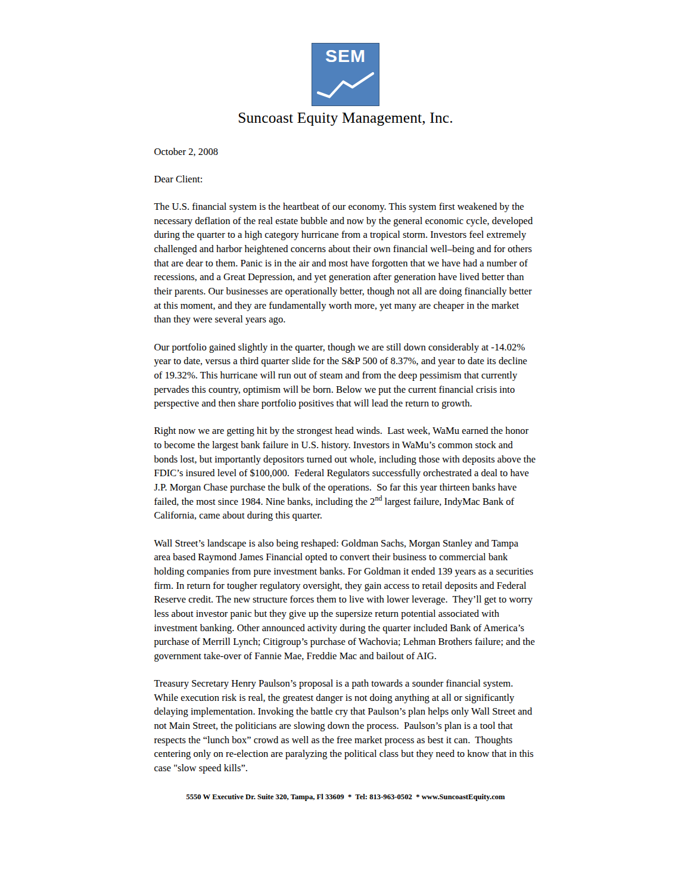SEM
Suncoast Equity Management, Inc.
October 2, 2008
Dear Client:
The U.S. financial system is the heartbeat of our economy. This system first weakened by the necessary deflation of the real estate bubble and now by the general economic cycle, developed during the quarter to a high category hurricane from a tropical storm. Investors feel extremely challenged and harbor heightened concerns about their own financial well–being and for others that are dear to them. Panic is in the air and most have forgotten that we have had a number of recessions, and a Great Depression, and yet generation after generation have lived better than their parents. Our businesses are operationally better, though not all are doing financially better at this moment, and they are fundamentally worth more, yet many are cheaper in the market than they were several years ago.
Our portfolio gained slightly in the quarter, though we are still down considerably at -14.02% year to date, versus a third quarter slide for the S&P 500 of 8.37%, and year to date its decline of 19.32%. This hurricane will run out of steam and from the deep pessimism that currently pervades this country, optimism will be born. Below we put the current financial crisis into perspective and then share portfolio positives that will lead the return to growth.
Right now we are getting hit by the strongest head winds. Last week, WaMu earned the honor to become the largest bank failure in U.S. history. Investors in WaMu’s common stock and bonds lost, but importantly depositors turned out whole, including those with deposits above the FDIC’s insured level of $100,000. Federal Regulators successfully orchestrated a deal to have J.P. Morgan Chase purchase the bulk of the operations. So far this year thirteen banks have failed, the most since 1984. Nine banks, including the 2nd largest failure, IndyMac Bank of California, came about during this quarter.
Wall Street’s landscape is also being reshaped: Goldman Sachs, Morgan Stanley and Tampa area based Raymond James Financial opted to convert their business to commercial bank holding companies from pure investment banks. For Goldman it ended 139 years as a securities firm. In return for tougher regulatory oversight, they gain access to retail deposits and Federal Reserve credit. The new structure forces them to live with lower leverage. They’ll get to worry less about investor panic but they give up the supersize return potential associated with investment banking. Other announced activity during the quarter included Bank of America’s purchase of Merrill Lynch; Citigroup’s purchase of Wachovia; Lehman Brothers failure; and the government take-over of Fannie Mae, Freddie Mac and bailout of AIG.
Treasury Secretary Henry Paulson’s proposal is a path towards a sounder financial system. While execution risk is real, the greatest danger is not doing anything at all or significantly delaying implementation. Invoking the battle cry that Paulson’s plan helps only Wall Street and not Main Street, the politicians are slowing down the process. Paulson’s plan is a tool that respects the “lunch box” crowd as well as the free market process as best it can. Thoughts centering only on re-election are paralyzing the political class but they need to know that in this case "slow speed kills”.
5550 W Executive Dr. Suite 320, Tampa, Fl 33609 * Tel: 813-963-0502 * www.SuncoastEquity.com